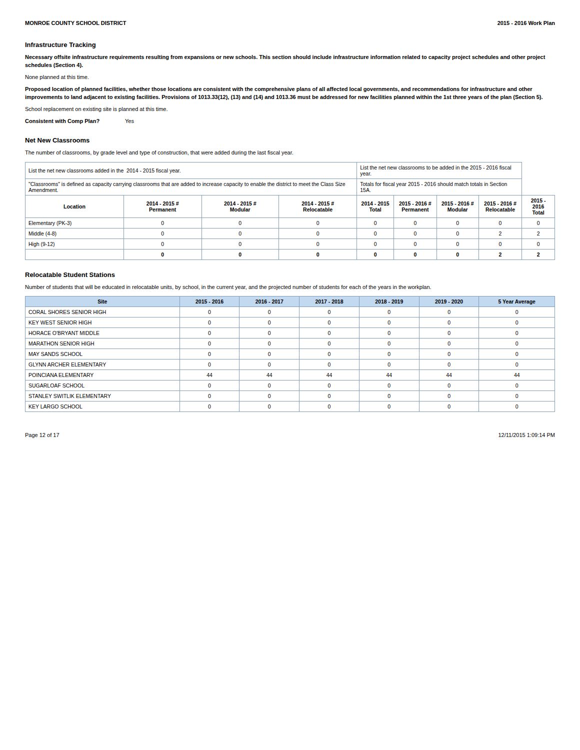MONROE COUNTY SCHOOL DISTRICT 2015 - 2016 Work Plan
Infrastructure Tracking
Necessary offsite infrastructure requirements resulting from expansions or new schools. This section should include infrastructure information related to capacity project schedules and other project schedules (Section 4).
None planned at this time.
Proposed location of planned facilities, whether those locations are consistent with the comprehensive plans of all affected local governments, and recommendations for infrastructure and other improvements to land adjacent to existing facilities. Provisions of 1013.33(12), (13) and (14) and 1013.36 must be addressed for new facilities planned within the 1st three years of the plan (Section 5).
School replacement on existing site is planned at this time.
Consistent with Comp Plan?Yes
Net New Classrooms
The number of classrooms, by grade level and type of construction, that were added during the last fiscal year.
| List the net new classrooms added in the 2014 - 2015 fiscal year. | List the net new classrooms to be added in the 2015 - 2016 fiscal year. |
| "Classrooms" is defined as capacity carrying classrooms that are added to increase capacity to enable the district to meet the Class Size Amendment. | Totals for fiscal year 2015 - 2016 should match totals in Section 15A. |
| Location | 2014 - 2015 # Permanent | 2014 - 2015 # Modular | 2014 - 2015 # Relocatable | 2014 - 2015 Total | 2015 - 2016 # Permanent | 2015 - 2016 # Modular | 2015 - 2016 # Relocatable | 2015 - 2016 Total |
| Elementary (PK-3) | 0 | 0 | 0 | 0 | 0 | 0 | 0 | 0 |
| Middle (4-8) | 0 | 0 | 0 | 0 | 0 | 0 | 2 | 2 |
| High (9-12) | 0 | 0 | 0 | 0 | 0 | 0 | 0 | 0 |
| | 0 | 0 | 0 | 0 | 0 | 0 | 2 | 2 |
Relocatable Student Stations
Number of students that will be educated in relocatable units, by school, in the current year, and the projected number of students for each of the years in the workplan.
| Site | 2015 - 2016 | 2016 - 2017 | 2017 - 2018 | 2018 - 2019 | 2019 - 2020 | 5 Year Average |
| --- | --- | --- | --- | --- | --- | --- |
| CORAL SHORES SENIOR HIGH | 0 | 0 | 0 | 0 | 0 | 0 |
| KEY WEST SENIOR HIGH | 0 | 0 | 0 | 0 | 0 | 0 |
| HORACE O'BRYANT MIDDLE | 0 | 0 | 0 | 0 | 0 | 0 |
| MARATHON SENIOR HIGH | 0 | 0 | 0 | 0 | 0 | 0 |
| MAY SANDS SCHOOL | 0 | 0 | 0 | 0 | 0 | 0 |
| GLYNN ARCHER ELEMENTARY | 0 | 0 | 0 | 0 | 0 | 0 |
| POINCIANA ELEMENTARY | 44 | 44 | 44 | 44 | 44 | 44 |
| SUGARLOAF SCHOOL | 0 | 0 | 0 | 0 | 0 | 0 |
| STANLEY SWITLIK ELEMENTARY | 0 | 0 | 0 | 0 | 0 | 0 |
| KEY LARGO SCHOOL | 0 | 0 | 0 | 0 | 0 | 0 |
Page 12 of 17 12/11/2015 1:09:14 PM